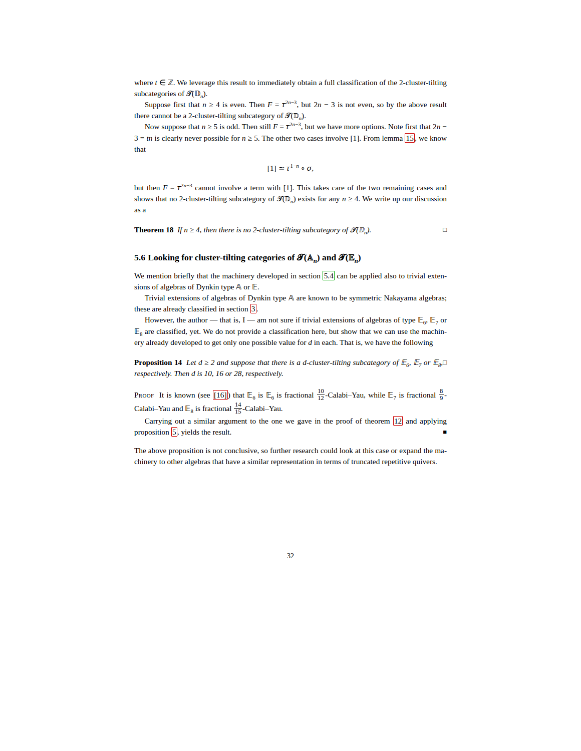where t ∈ ℤ. We leverage this result to immediately obtain a full classification of the 2-cluster-tilting subcategories of 𝓣(𝔻n).
Suppose first that n ≥ 4 is even. Then F = 𝜏2n−3, but 2n − 3 is not even, so by the above result there cannot be a 2-cluster-tilting subcategory of 𝓣(𝔻n).
Now suppose that n ≥ 5 is odd. Then still F = 𝜏2n−3, but we have more options. Note first that 2n − 3 = tn is clearly never possible for n ≥ 5. The other two cases involve [1]. From lemma 15, we know that
[1] ≃ 𝜏1−n ∘ 𝜎,
but then F = 𝜏2n−3 cannot involve a term with [1]. This takes care of the two remaining cases and shows that no 2-cluster-tilting subcategory of 𝓣(𝔻n) exists for any n ≥ 4. We write up our discussion as a
Theorem 18 If n ≥ 4, then there is no 2-cluster-tilting subcategory of 𝓣(𝔻n).
5.6 Looking for cluster-tilting categories of 𝓣(𝔸n) and 𝓣(𝔼n)
We mention briefly that the machinery developed in section 5.4 can be applied also to trivial extensions of algebras of Dynkin type 𝔸 or 𝔼.
Trivial extensions of algebras of Dynkin type 𝔸 are known to be symmetric Nakayama algebras; these are already classified in section 3.
However, the author — that is, I — am not sure if trivial extensions of algebras of type 𝔼6, 𝔼7 or 𝔼8 are classified, yet. We do not provide a classification here, but show that we can use the machinery already developed to get only one possible value for d in each. That is, we have the following
Proposition 14 Let d ≥ 2 and suppose that there is a d-cluster-tilting subcategory of 𝔼6, 𝔼7 or 𝔼8, respectively. Then d is 10, 16 or 28, respectively.
Proof It is known (see [16]) that 𝔼6 is 𝔼6 is fractional 1012-Calabi–Yau, while 𝔼7 is fractional 89-Calabi–Yau and 𝔼8 is fractional 1415-Calabi–Yau.
Carrying out a similar argument to the one we gave in the proof of theorem 12 and applying proposition 5, yields the result.
The above proposition is not conclusive, so further research could look at this case or expand the machinery to other algebras that have a similar representation in terms of truncated repetitive quivers.
32